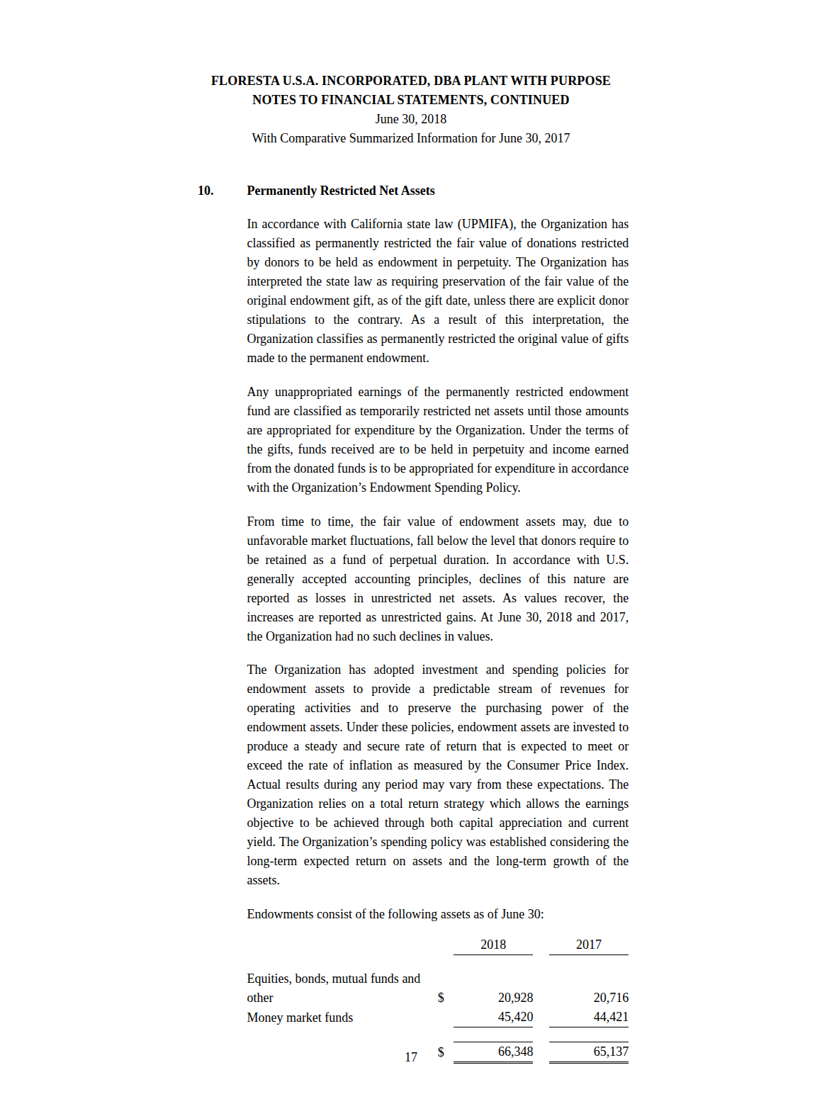Floresta U.S.A. Incorporated, dba Plant With Purpose
Notes to Financial Statements, Continued
June 30, 2018
With Comparative Summarized Information for June 30, 2017
10.
Permanently Restricted Net Assets
In accordance with California state law (UPMIFA), the Organization has classified as permanently restricted the fair value of donations restricted by donors to be held as endowment in perpetuity. The Organization has interpreted the state law as requiring preservation of the fair value of the original endowment gift, as of the gift date, unless there are explicit donor stipulations to the contrary. As a result of this interpretation, the Organization classifies as permanently restricted the original value of gifts made to the permanent endowment.
Any unappropriated earnings of the permanently restricted endowment fund are classified as temporarily restricted net assets until those amounts are appropriated for expenditure by the Organization. Under the terms of the gifts, funds received are to be held in perpetuity and income earned from the donated funds is to be appropriated for expenditure in accordance with the Organization’s Endowment Spending Policy.
From time to time, the fair value of endowment assets may, due to unfavorable market fluctuations, fall below the level that donors require to be retained as a fund of perpetual duration. In accordance with U.S. generally accepted accounting principles, declines of this nature are reported as losses in unrestricted net assets. As values recover, the increases are reported as unrestricted gains. At June 30, 2018 and 2017, the Organization had no such declines in values.
The Organization has adopted investment and spending policies for endowment assets to provide a predictable stream of revenues for operating activities and to preserve the purchasing power of the endowment assets. Under these policies, endowment assets are invested to produce a steady and secure rate of return that is expected to meet or exceed the rate of inflation as measured by the Consumer Price Index. Actual results during any period may vary from these expectations. The Organization relies on a total return strategy which allows the earnings objective to be achieved through both capital appreciation and current yield. The Organization’s spending policy was established considering the long-term expected return on assets and the long-term growth of the assets.
Endowments consist of the following assets as of June 30:
| | | 2018 | | 2017 |
| --- | --- | --- | --- | --- |
| Equities, bonds, mutual funds and other | $ | 20,928 | | 20,716 |
| Money market funds | | 45,420 | | 44,421 |
| | $ | 66,348 | | 65,137 |
17